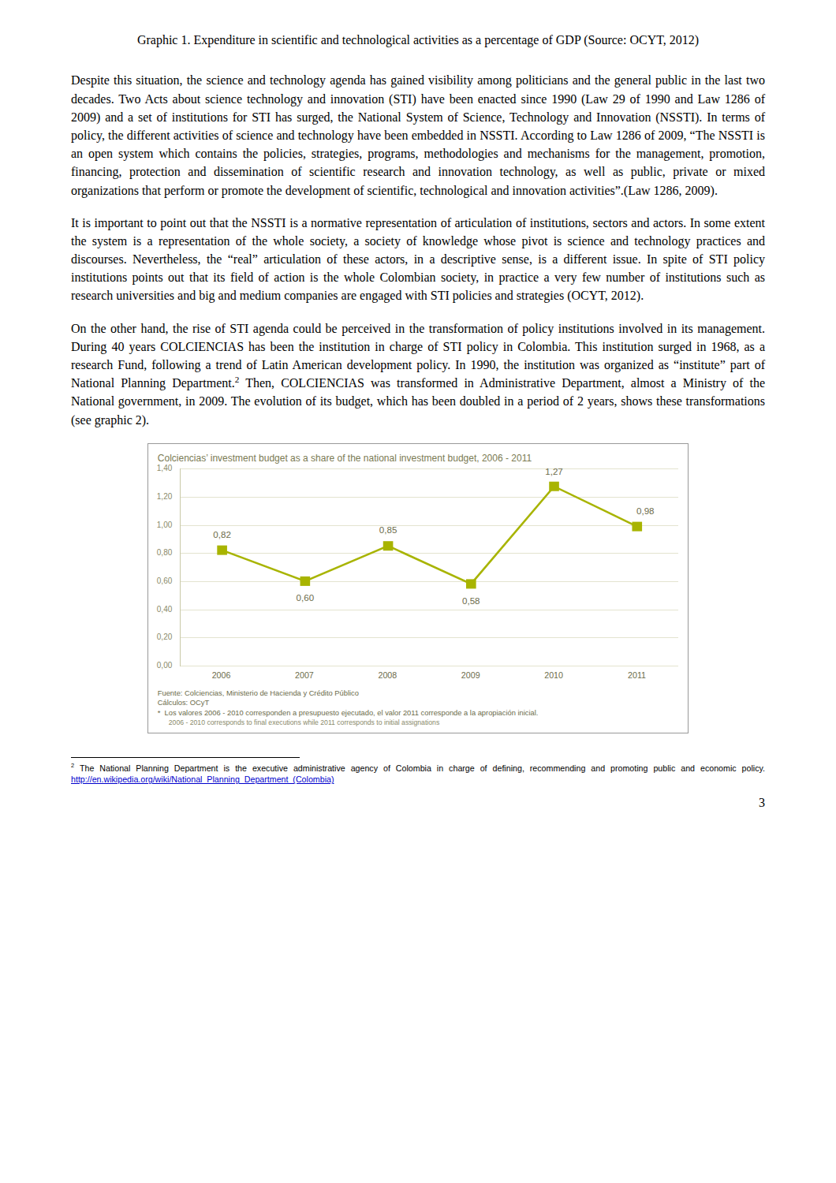Graphic 1. Expenditure in scientific and technological activities as a percentage of GDP (Source: OCYT, 2012)
Despite this situation, the science and technology agenda has gained visibility among politicians and the general public in the last two decades. Two Acts about science technology and innovation (STI) have been enacted since 1990 (Law 29 of 1990 and Law 1286 of 2009) and a set of institutions for STI has surged, the National System of Science, Technology and Innovation (NSSTI). In terms of policy, the different activities of science and technology have been embedded in NSSTI. According to Law 1286 of 2009, “The NSSTI is an open system which contains the policies, strategies, programs, methodologies and mechanisms for the management, promotion, financing, protection and dissemination of scientific research and innovation technology, as well as public, private or mixed organizations that perform or promote the development of scientific, technological and innovation activities”.(Law 1286, 2009).
It is important to point out that the NSSTI is a normative representation of articulation of institutions, sectors and actors. In some extent the system is a representation of the whole society, a society of knowledge whose pivot is science and technology practices and discourses. Nevertheless, the “real” articulation of these actors, in a descriptive sense, is a different issue. In spite of STI policy institutions points out that its field of action is the whole Colombian society, in practice a very few number of institutions such as research universities and big and medium companies are engaged with STI policies and strategies (OCYT, 2012).
On the other hand, the rise of STI agenda could be perceived in the transformation of policy institutions involved in its management. During 40 years COLCIENCIAS has been the institution in charge of STI policy in Colombia. This institution surged in 1968, as a research Fund, following a trend of Latin American development policy. In 1990, the institution was organized as “institute” part of National Planning Department.2 Then, COLCIENCIAS was transformed in Administrative Department, almost a Ministry of the National government, in 2009. The evolution of its budget, which has been doubled in a period of 2 years, shows these transformations (see graphic 2).
Colciencias’ investment budget as a share of the national investment budget, 2006 - 2011
1,40
1,20
1,00
0,80
0,60
0,40
0,20
0,00
0,82 0,60 0,85 0,58 1,27 0,98
200620072008200920102011
Fuente: Colciencias, Ministerio de Hacienda y Crédito Público
Cálculos: OCyT
* Los valores 2006 - 2010 corresponden a presupuesto ejecutado, el valor 2011 corresponde a la apropiación inicial.
2006 - 2010 corresponds to final executions while 2011 corresponds to initial assignations
2 The National Planning Department is the executive administrative agency of Colombia in charge of defining, recommending and promoting public and economic policy. http://en.wikipedia.org/wiki/National_Planning_Department_(Colombia)
3